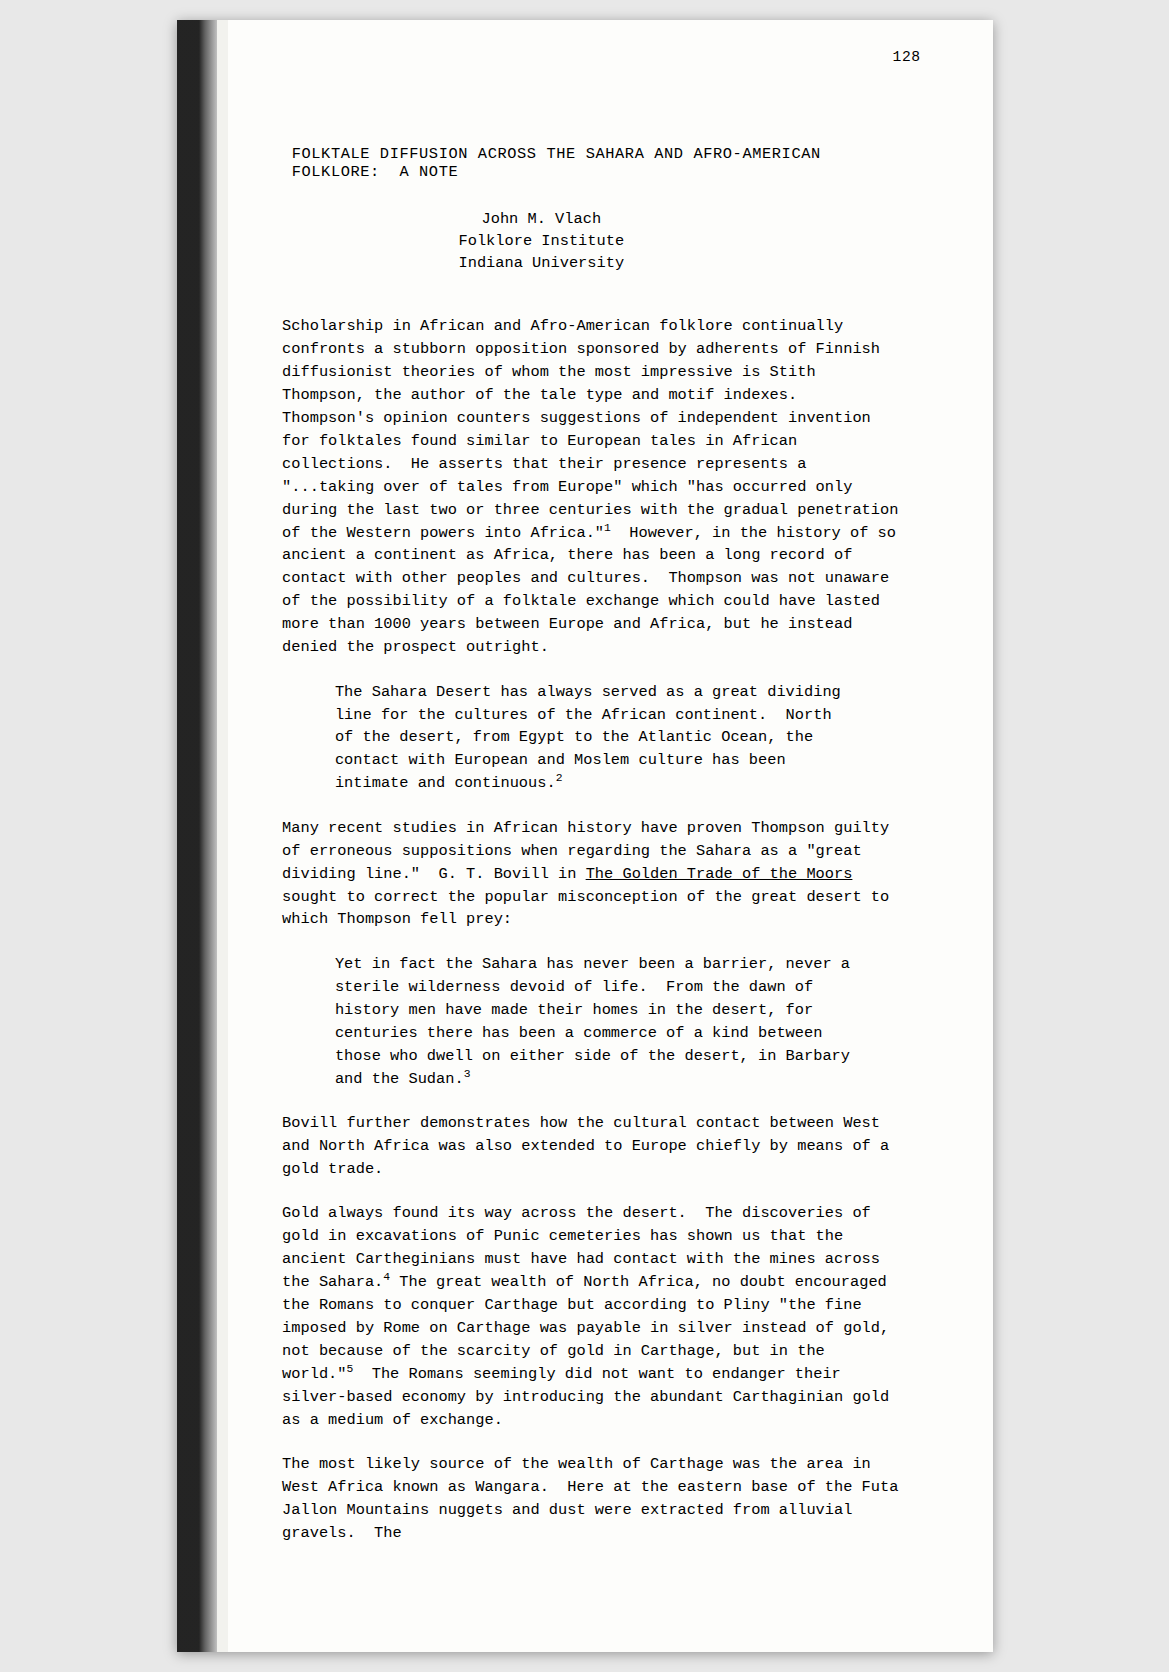128
FOLKTALE DIFFUSION ACROSS THE SAHARA AND AFRO-AMERICAN FOLKLORE: A NOTE
John M. Vlach
Folklore Institute
Indiana University
Scholarship in African and Afro-American folklore continually confronts a stubborn opposition sponsored by adherents of Finnish diffusionist theories of whom the most impressive is Stith Thompson, the author of the tale type and motif indexes. Thompson's opinion counters suggestions of independent invention for folktales found similar to European tales in African collections. He asserts that their presence represents a "...taking over of tales from Europe" which "has occurred only during the last two or three centuries with the gradual penetration of the Western powers into Africa."1 However, in the history of so ancient a continent as Africa, there has been a long record of contact with other peoples and cultures. Thompson was not unaware of the possibility of a folktale exchange which could have lasted more than 1000 years between Europe and Africa, but he instead denied the prospect outright.
The Sahara Desert has always served as a great dividing line for the cultures of the African continent. North of the desert, from Egypt to the Atlantic Ocean, the contact with European and Moslem culture has been intimate and continuous.2
Many recent studies in African history have proven Thompson guilty of erroneous suppositions when regarding the Sahara as a "great dividing line." G. T. Bovill in The Golden Trade of the Moors sought to correct the popular misconception of the great desert to which Thompson fell prey:
Yet in fact the Sahara has never been a barrier, never a sterile wilderness devoid of life. From the dawn of history men have made their homes in the desert, for centuries there has been a commerce of a kind between those who dwell on either side of the desert, in Barbary and the Sudan.3
Bovill further demonstrates how the cultural contact between West and North Africa was also extended to Europe chiefly by means of a gold trade.
Gold always found its way across the desert. The discoveries of gold in excavations of Punic cemeteries has shown us that the ancient Cartheginians must have had contact with the mines across the Sahara.4 The great wealth of North Africa, no doubt encouraged the Romans to conquer Carthage but according to Pliny "the fine imposed by Rome on Carthage was payable in silver instead of gold, not because of the scarcity of gold in Carthage, but in the world."5 The Romans seemingly did not want to endanger their silver-based economy by introducing the abundant Carthaginian gold as a medium of exchange.
The most likely source of the wealth of Carthage was the area in West Africa known as Wangara. Here at the eastern base of the Futa Jallon Mountains nuggets and dust were extracted from alluvial gravels. The